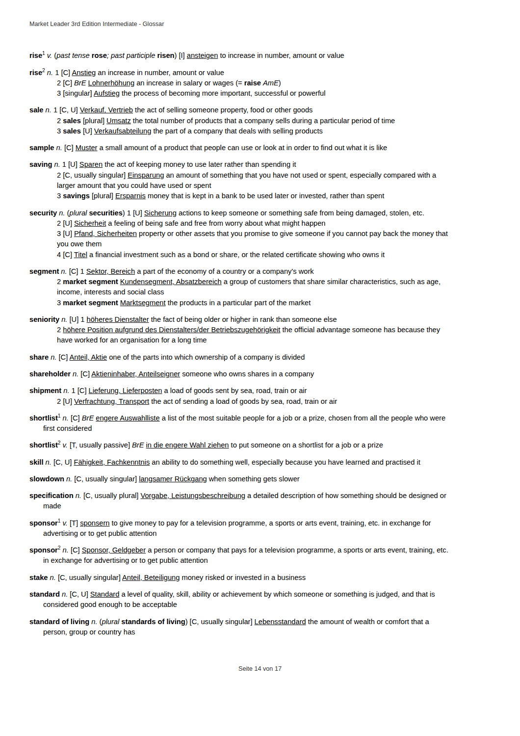Market Leader 3rd Edition Intermediate - Glossar
rise1 v. (past tense rose; past participle risen) [I] ansteigen to increase in number, amount or value
rise2 n. 1 [C] Anstieg an increase in number, amount or value 2 [C] BrE Lohnerhöhung an increase in salary or wages (= raise AmE) 3 [singular] Aufstieg the process of becoming more important, successful or powerful
sale n. 1 [C, U] Verkauf, Vertrieb the act of selling someone property, food or other goods 2 sales [plural] Umsatz the total number of products that a company sells during a particular period of time 3 sales [U] Verkaufsabteilung the part of a company that deals with selling products
sample n. [C] Muster a small amount of a product that people can use or look at in order to find out what it is like
saving n. 1 [U] Sparen the act of keeping money to use later rather than spending it 2 [C, usually singular] Einsparung an amount of something that you have not used or spent, especially compared with a larger amount that you could have used or spent 3 savings [plural] Ersparnis money that is kept in a bank to be used later or invested, rather than spent
security n. (plural securities) 1 [U] Sicherung actions to keep someone or something safe from being damaged, stolen, etc. 2 [U] Sicherheit a feeling of being safe and free from worry about what might happen 3 [U] Pfand, Sicherheiten property or other assets that you promise to give someone if you cannot pay back the money that you owe them 4 [C] Titel a financial investment such as a bond or share, or the related certificate showing who owns it
segment n. [C] 1 Sektor, Bereich a part of the economy of a country or a company's work 2 market segment Kundensegment, Absatzbereich a group of customers that share similar characteristics, such as age, income, interests and social class 3 market segment Marktsegment the products in a particular part of the market
seniority n. [U] 1 höheres Dienstalter the fact of being older or higher in rank than someone else 2 höhere Position aufgrund des Dienstalters/der Betriebszugehörigkeit the official advantage someone has because they have worked for an organisation for a long time
share n. [C] Anteil, Aktie one of the parts into which ownership of a company is divided
shareholder n. [C] Aktieninhaber, Anteilseigner someone who owns shares in a company
shipment n. 1 [C] Lieferung, Lieferposten a load of goods sent by sea, road, train or air 2 [U] Verfrachtung, Transport the act of sending a load of goods by sea, road, train or air
shortlist1 n. [C] BrE engere Auswahlliste a list of the most suitable people for a job or a prize, chosen from all the people who were first considered
shortlist2 v. [T, usually passive] BrE in die engere Wahl ziehen to put someone on a shortlist for a job or a prize
skill n. [C, U] Fähigkeit, Fachkenntnis an ability to do something well, especially because you have learned and practised it
slowdown n. [C, usually singular] langsamer Rückgang when something gets slower
specification n. [C, usually plural] Vorgabe, Leistungsbeschreibung a detailed description of how something should be designed or made
sponsor1 v. [T] sponsern to give money to pay for a television programme, a sports or arts event, training, etc. in exchange for advertising or to get public attention
sponsor2 n. [C] Sponsor, Geldgeber a person or company that pays for a television programme, a sports or arts event, training, etc. in exchange for advertising or to get public attention
stake n. [C, usually singular] Anteil, Beteiligung money risked or invested in a business
standard n. [C, U] Standard a level of quality, skill, ability or achievement by which someone or something is judged, and that is considered good enough to be acceptable
standard of living n. (plural standards of living) [C, usually singular] Lebensstandard the amount of wealth or comfort that a person, group or country has
Seite 14 von 17